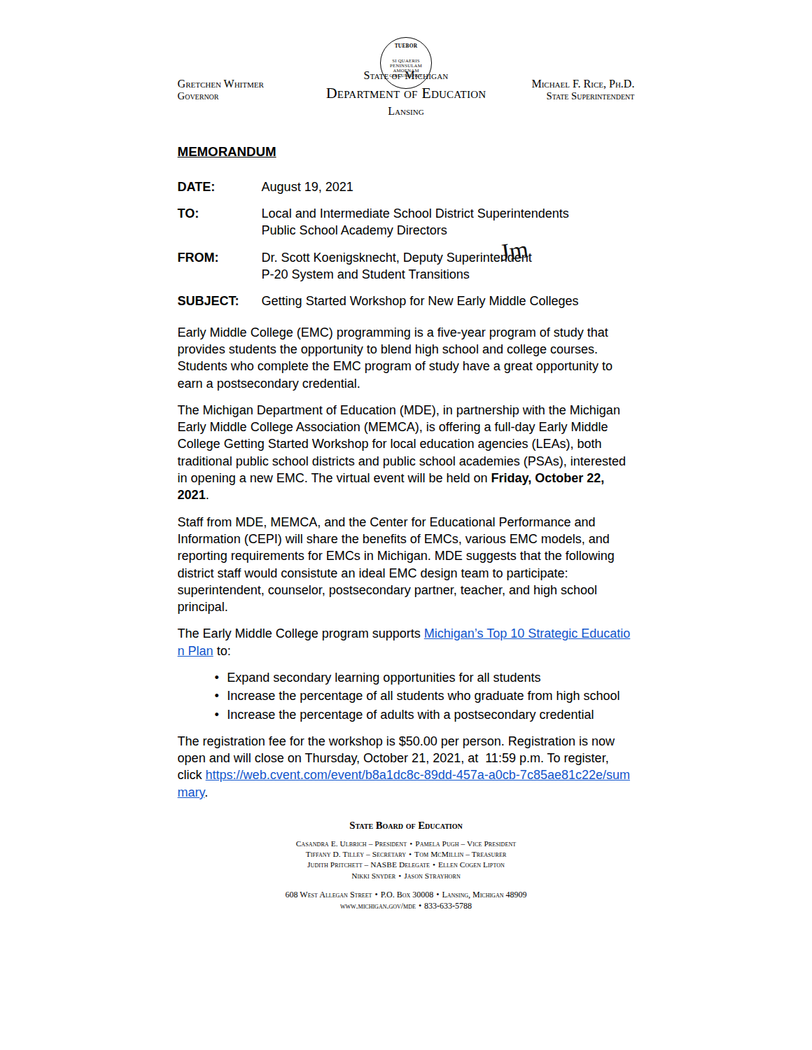TUEBOR
SI QUAERIS
PENINSULAM
AMOENAM
CIRCUMSPICE
Gretchen Whitmer
Governor
State of Michigan
Department of Education
Lansing
Michael F. Rice, Ph.D.
State Superintendent
MEMORANDUM
| DATE: | August 19, 2021 |
| TO: | Local and Intermediate School District Superintendents Public School Academy Directors |
| FROM: | Jm Dr. Scott Koenigsknecht, Deputy Superintendent P-20 System and Student Transitions |
| SUBJECT: | Getting Started Workshop for New Early Middle Colleges |
Early Middle College (EMC) programming is a five-year program of study that provides students the opportunity to blend high school and college courses. Students who complete the EMC program of study have a great opportunity to earn a postsecondary credential.
The Michigan Department of Education (MDE), in partnership with the Michigan Early Middle College Association (MEMCA), is offering a full-day Early Middle College Getting Started Workshop for local education agencies (LEAs), both traditional public school districts and public school academies (PSAs), interested in opening a new EMC. The virtual event will be held on Friday, October 22, 2021.
Staff from MDE, MEMCA, and the Center for Educational Performance and Information (CEPI) will share the benefits of EMCs, various EMC models, and reporting requirements for EMCs in Michigan. MDE suggests that the following district staff would consistute an ideal EMC design team to participate: superintendent, counselor, postsecondary partner, teacher, and high school principal.
The Early Middle College program supports Michigan’s Top 10 Strategic Education Plan to:
Expand secondary learning opportunities for all students
Increase the percentage of all students who graduate from high school
Increase the percentage of adults with a postsecondary credential
The registration fee for the workshop is $50.00 per person. Registration is now open and will close on Thursday, October 21, 2021, at 11:59 p.m. To register, click https://web.cvent.com/event/b8a1dc8c-89dd-457a-a0cb-7c85ae81c22e/summary.
State Board of Education
Casandra E. Ulbrich – President•Pamela Pugh – Vice President
Tiffany D. Tilley – Secretary•Tom McMillin – Treasurer
Judith Pritchett – NASBE Delegate•Ellen Cogen Lipton
Nikki Snyder•Jason Strayhorn
608 West Allegan Street•P.O. Box 30008•Lansing, Michigan 48909
www.michigan.gov/mde•833-633-5788